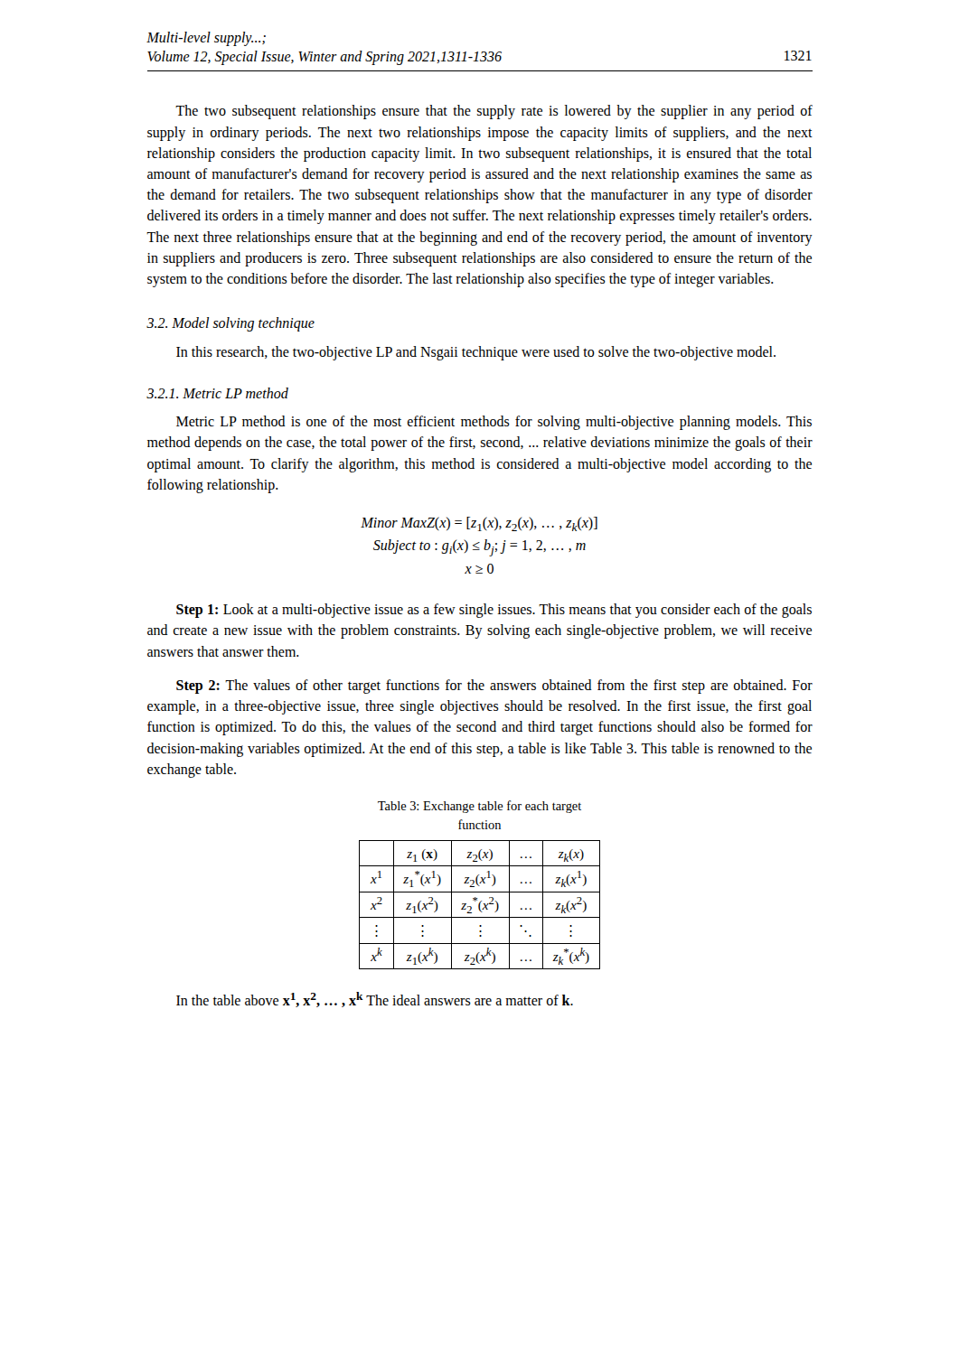Multi-level supply...;
Volume 12, Special Issue, Winter and Spring 2021,1311-1336
1321
The two subsequent relationships ensure that the supply rate is lowered by the supplier in any period of supply in ordinary periods. The next two relationships impose the capacity limits of suppliers, and the next relationship considers the production capacity limit. In two subsequent relationships, it is ensured that the total amount of manufacturer's demand for recovery period is assured and the next relationship examines the same as the demand for retailers. The two subsequent relationships show that the manufacturer in any type of disorder delivered its orders in a timely manner and does not suffer. The next relationship expresses timely retailer's orders. The next three relationships ensure that at the beginning and end of the recovery period, the amount of inventory in suppliers and producers is zero. Three subsequent relationships are also considered to ensure the return of the system to the conditions before the disorder. The last relationship also specifies the type of integer variables.
3.2. Model solving technique
In this research, the two-objective LP and Nsgaii technique were used to solve the two-objective model.
3.2.1. Metric LP method
Metric LP method is one of the most efficient methods for solving multi-objective planning models. This method depends on the case, the total power of the first, second, ... relative deviations minimize the goals of their optimal amount. To clarify the algorithm, this method is considered a multi-objective model according to the following relationship.
Minor MaxZ(x) = [z1(x), z2(x), … , zk(x)] Subject to : gi(x) ≤ bj; j = 1, 2, … , m x ≥ 0
Step 1: Look at a multi-objective issue as a few single issues. This means that you consider each of the goals and create a new issue with the problem constraints. By solving each single-objective problem, we will receive answers that answer them.
Step 2: The values of other target functions for the answers obtained from the first step are obtained. For example, in a three-objective issue, three single objectives should be resolved. In the first issue, the first goal function is optimized. To do this, the values of the second and third target functions should also be formed for decision-making variables optimized. At the end of this step, a table is like Table 3. This table is renowned to the exchange table.
Table 3: Exchange table for each target function
| | z 1 ( x ) | z 2 ( x ) | … | z k ( x ) |
| --- | --- | --- | --- | --- |
| x 1 | z 1 * ( x 1 ) | z 2 ( x 1 ) | … | z k ( x 1 ) |
| x 2 | z 1 ( x 2 ) | z 2 * ( x 2 ) | … | z k ( x 2 ) |
| ⋮ | ⋮ | ⋮ | ⋱ | ⋮ |
| x k | z 1 ( x k ) | z 2 ( x k ) | … | z k * ( x k ) |
In the table above x1, x2, … , xk The ideal answers are a matter of k.